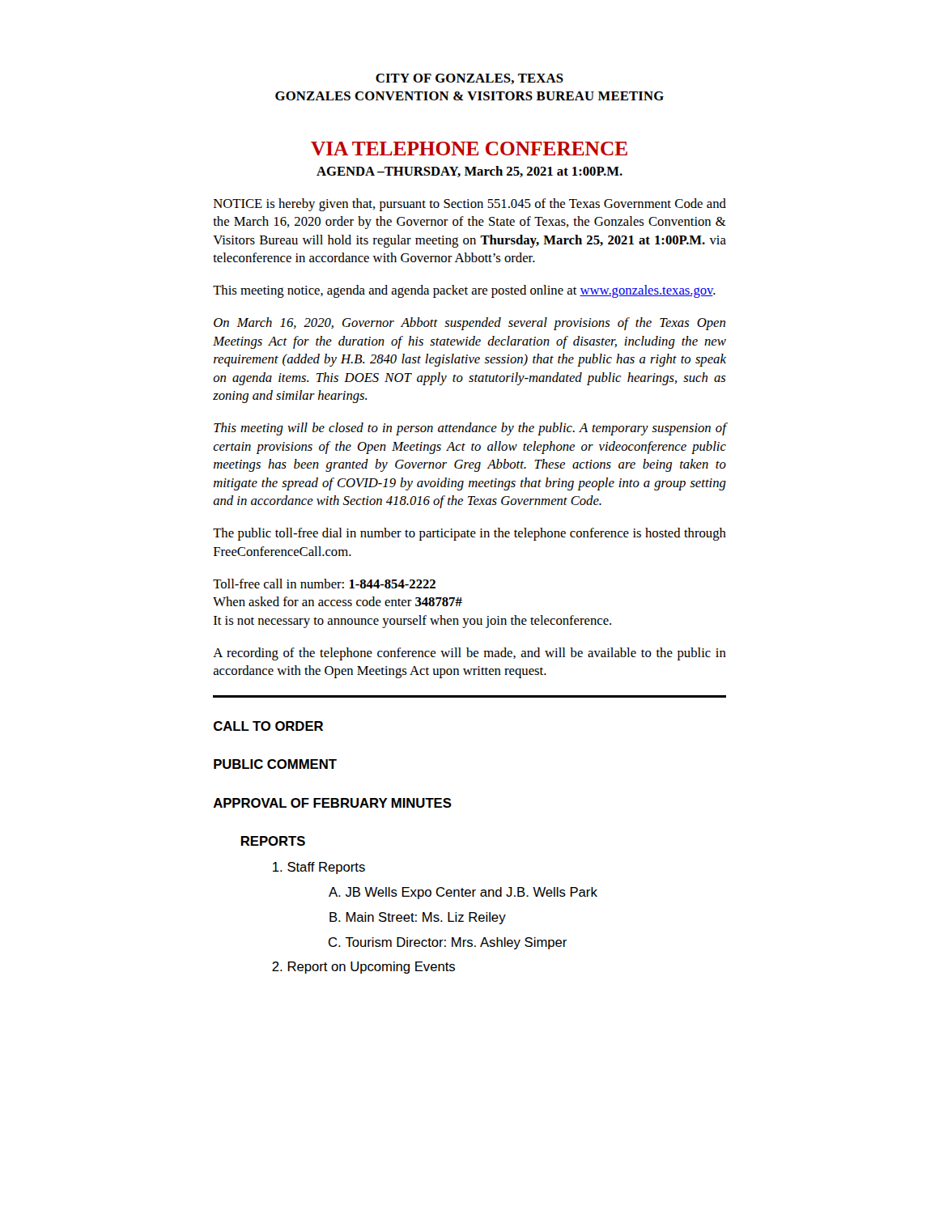CITY OF GONZALES, TEXAS
GONZALES CONVENTION & VISITORS BUREAU MEETING
VIA TELEPHONE CONFERENCE
AGENDA –THURSDAY, March 25, 2021 at 1:00P.M.
NOTICE is hereby given that, pursuant to Section 551.045 of the Texas Government Code and the March 16, 2020 order by the Governor of the State of Texas, the Gonzales Convention & Visitors Bureau will hold its regular meeting on Thursday, March 25, 2021 at 1:00P.M. via teleconference in accordance with Governor Abbott’s order.
This meeting notice, agenda and agenda packet are posted online at www.gonzales.texas.gov.
On March 16, 2020, Governor Abbott suspended several provisions of the Texas Open Meetings Act for the duration of his statewide declaration of disaster, including the new requirement (added by H.B. 2840 last legislative session) that the public has a right to speak on agenda items. This DOES NOT apply to statutorily-mandated public hearings, such as zoning and similar hearings.
This meeting will be closed to in person attendance by the public. A temporary suspension of certain provisions of the Open Meetings Act to allow telephone or videoconference public meetings has been granted by Governor Greg Abbott. These actions are being taken to mitigate the spread of COVID-19 by avoiding meetings that bring people into a group setting and in accordance with Section 418.016 of the Texas Government Code.
The public toll-free dial in number to participate in the telephone conference is hosted through FreeConferenceCall.com.
Toll-free call in number: 1-844-854-2222
When asked for an access code enter 348787#
It is not necessary to announce yourself when you join the teleconference.
A recording of the telephone conference will be made, and will be available to the public in accordance with the Open Meetings Act upon written request.
CALL TO ORDER
PUBLIC COMMENT
APPROVAL OF FEBRUARY MINUTES
REPORTS
Staff Reports
JB Wells Expo Center and J.B. Wells Park
Main Street: Ms. Liz Reiley
Tourism Director: Mrs. Ashley Simper
Report on Upcoming Events